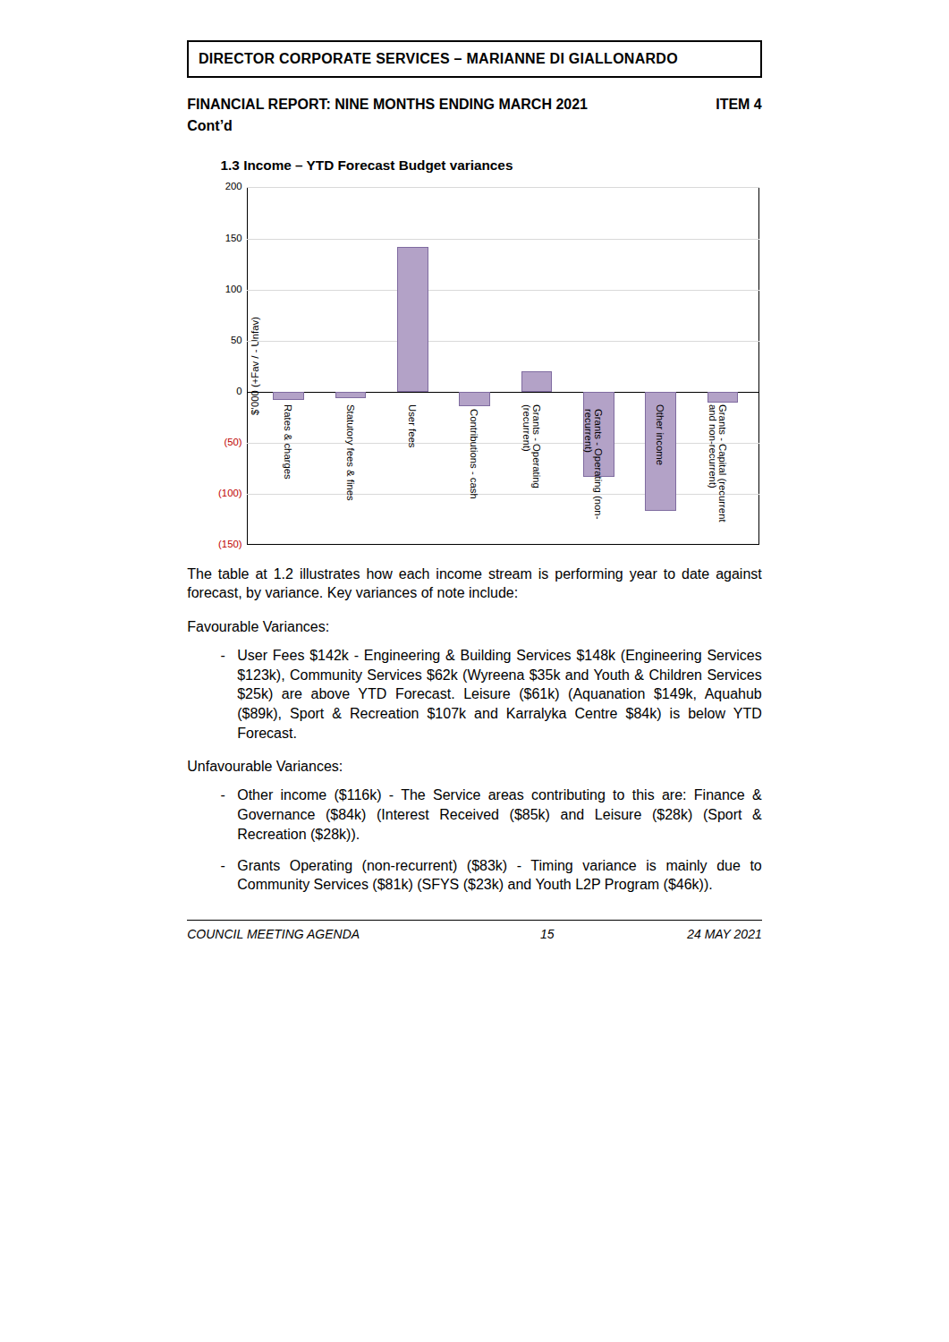DIRECTOR CORPORATE SERVICES – MARIANNE DI GIALLONARDO
FINANCIAL REPORT: NINE MONTHS ENDING MARCH 2021
ITEM 4
Cont’d
1.3 Income – YTD Forecast Budget variances
$’000 (+Fav / - Unfav)
200
150
100
50
0
(50)
(100)
(150)
Rates & charges
Statutory fees & fines
User fees
Contributions - cash
Grants - Operating
(recurrent)
Grants - Operating (non-
recurrent)
Other income
Grants - Capital (recurrent
and non-recurrent)
The table at 1.2 illustrates how each income stream is performing year to date against forecast, by variance. Key variances of note include:
Favourable Variances:
User Fees $142k - Engineering & Building Services $148k (Engineering Services $123k), Community Services $62k (Wyreena $35k and Youth & Children Services $25k) are above YTD Forecast. Leisure ($61k) (Aquanation $149k, Aquahub ($89k), Sport & Recreation $107k and Karralyka Centre $84k) is below YTD Forecast.
Unfavourable Variances:
Other income ($116k) - The Service areas contributing to this are: Finance & Governance ($84k) (Interest Received ($85k) and Leisure ($28k) (Sport & Recreation ($28k)).
Grants Operating (non-recurrent) ($83k) - Timing variance is mainly due to Community Services ($81k) (SFYS ($23k) and Youth L2P Program ($46k)).
COUNCIL MEETING AGENDA
15
24 MAY 2021